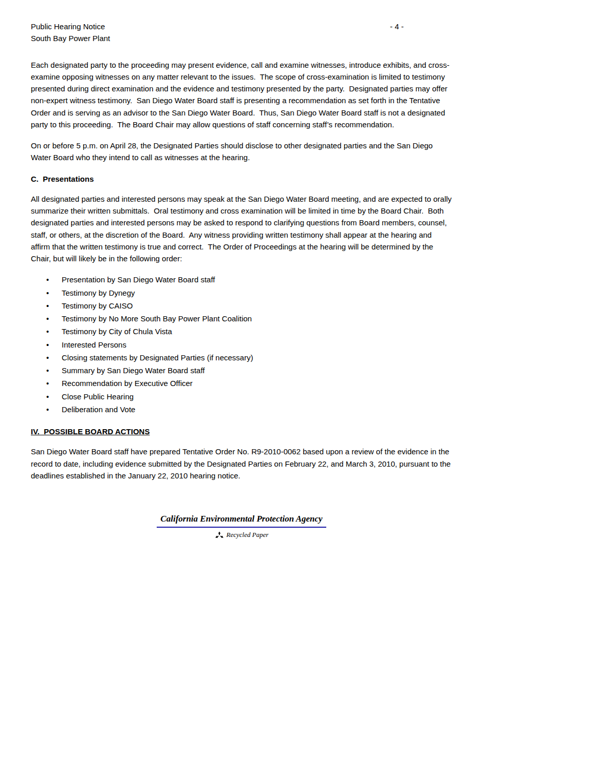| Public Hearing Notice | - 4 - |
| South Bay Power Plant | |
Each designated party to the proceeding may present evidence, call and examine witnesses, introduce exhibits, and cross-examine opposing witnesses on any matter relevant to the issues. The scope of cross-examination is limited to testimony presented during direct examination and the evidence and testimony presented by the party. Designated parties may offer non-expert witness testimony. San Diego Water Board staff is presenting a recommendation as set forth in the Tentative Order and is serving as an advisor to the San Diego Water Board. Thus, San Diego Water Board staff is not a designated party to this proceeding. The Board Chair may allow questions of staff concerning staff’s recommendation.
On or before 5 p.m. on April 28, the Designated Parties should disclose to other designated parties and the San Diego Water Board who they intend to call as witnesses at the hearing.
C. Presentations
All designated parties and interested persons may speak at the San Diego Water Board meeting, and are expected to orally summarize their written submittals. Oral testimony and cross examination will be limited in time by the Board Chair. Both designated parties and interested persons may be asked to respond to clarifying questions from Board members, counsel, staff, or others, at the discretion of the Board. Any witness providing written testimony shall appear at the hearing and affirm that the written testimony is true and correct. The Order of Proceedings at the hearing will be determined by the Chair, but will likely be in the following order:
Presentation by San Diego Water Board staff
Testimony by Dynegy
Testimony by CAISO
Testimony by No More South Bay Power Plant Coalition
Testimony by City of Chula Vista
Interested Persons
Closing statements by Designated Parties (if necessary)
Summary by San Diego Water Board staff
Recommendation by Executive Officer
Close Public Hearing
Deliberation and Vote
IV. POSSIBLE BOARD ACTIONS
San Diego Water Board staff have prepared Tentative Order No. R9-2010-0062 based upon a review of the evidence in the record to date, including evidence submitted by the Designated Parties on February 22, and March 3, 2010, pursuant to the deadlines established in the January 22, 2010 hearing notice.
California Environmental Protection Agency
Recycled Paper